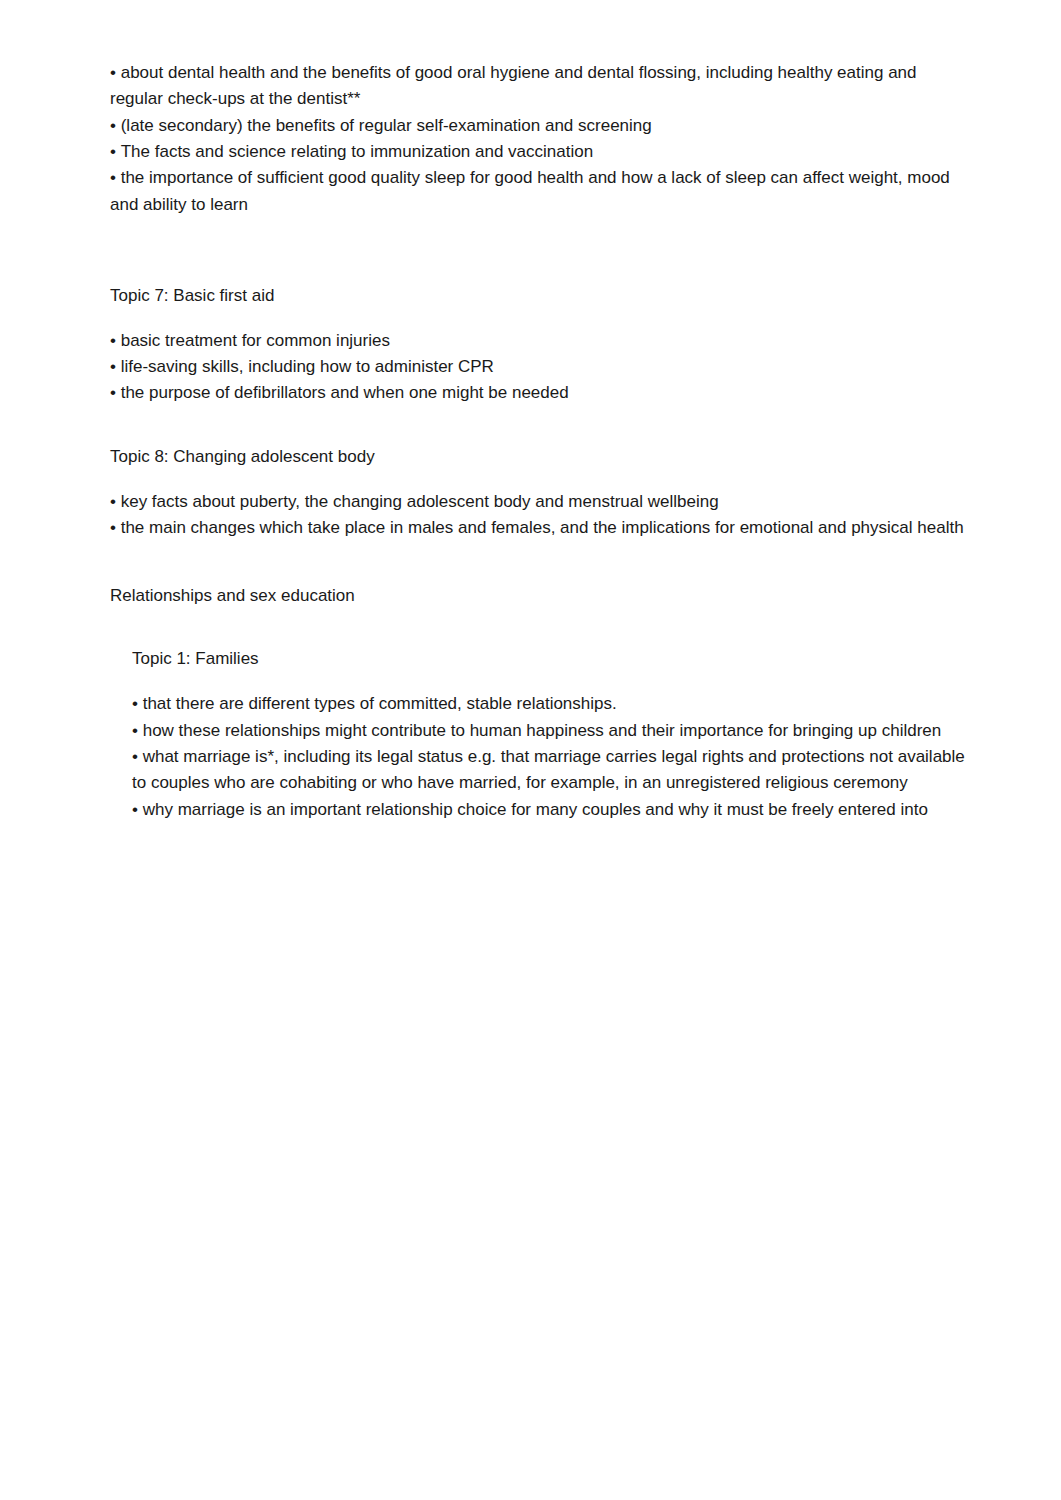about dental health and the benefits of good oral hygiene and dental flossing, including healthy eating and regular check-ups at the dentist**
(late secondary) the benefits of regular self-examination and screening
The facts and science relating to immunization and vaccination
the importance of sufficient good quality sleep for good health and how a lack of sleep can affect weight, mood and ability to learn
Topic 7: Basic first aid
basic treatment for common injuries
life-saving skills, including how to administer CPR
the purpose of defibrillators and when one might be needed
Topic 8: Changing adolescent body
key facts about puberty, the changing adolescent body and menstrual wellbeing
the main changes which take place in males and females, and the implications for emotional and physical health
Relationships and sex education
Topic 1: Families
that there are different types of committed, stable relationships.
how these relationships might contribute to human happiness and their importance for bringing up children
what marriage is*, including its legal status e.g. that marriage carries legal rights and protections not available to couples who are cohabiting or who have married, for example, in an unregistered religious ceremony
why marriage is an important relationship choice for many couples and why it must be freely entered into